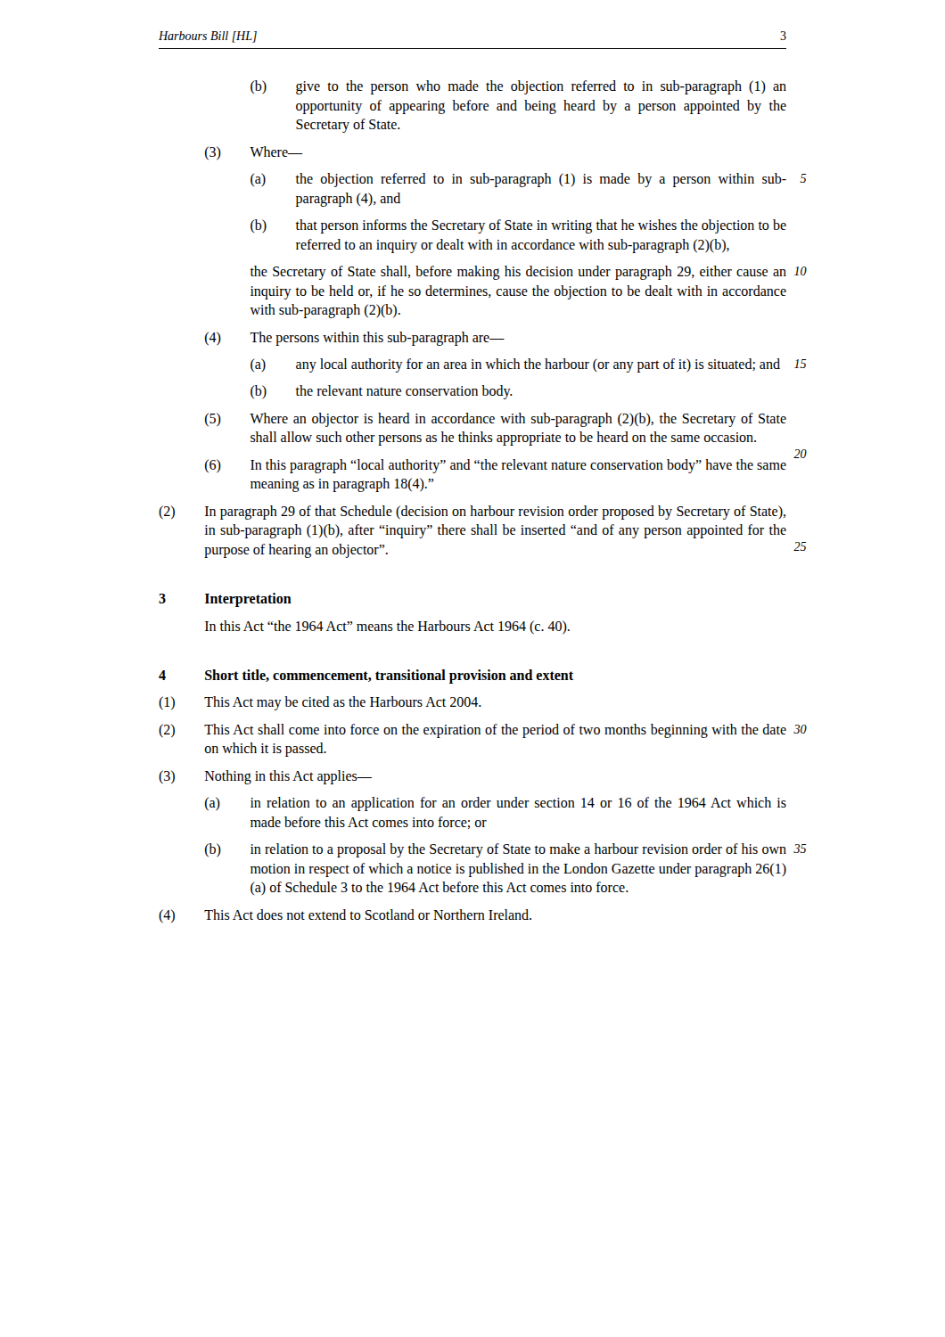Harbours Bill [HL] 3
(b)
give to the person who made the objection referred to in sub-paragraph (1) an opportunity of appearing before and being heard by a person appointed by the Secretary of State.
(3)
Where—
5
(a)
the objection referred to in sub-paragraph (1) is made by a person within sub-paragraph (4), and
(b)
that person informs the Secretary of State in writing that he wishes the objection to be referred to an inquiry or dealt with in accordance with sub-paragraph (2)(b),
10 the Secretary of State shall, before making his decision under paragraph 29, either cause an inquiry to be held or, if he so determines, cause the objection to be dealt with in accordance with sub-paragraph (2)(b).
(4)
The persons within this sub-paragraph are—
15
(a)
any local authority for an area in which the harbour (or any part of it) is situated; and
(b)
the relevant nature conservation body.
20
(5)
Where an objector is heard in accordance with sub-paragraph (2)(b), the Secretary of State shall allow such other persons as he thinks appropriate to be heard on the same occasion.
(6)
In this paragraph “local authority” and “the relevant nature conservation body” have the same meaning as in paragraph 18(4).”
25
(2)
In paragraph 29 of that Schedule (decision on harbour revision order proposed by Secretary of State), in sub-paragraph (1)(b), after “inquiry” there shall be inserted “and of any person appointed for the purpose of hearing an objector”.
3
Interpretation
In this Act “the 1964 Act” means the Harbours Act 1964 (c. 40).
4
Short title, commencement, transitional provision and extent
(1)
This Act may be cited as the Harbours Act 2004.
30
(2)
This Act shall come into force on the expiration of the period of two months beginning with the date on which it is passed.
(3)
Nothing in this Act applies—
(a)
in relation to an application for an order under section 14 or 16 of the 1964 Act which is made before this Act comes into force; or
35
(b)
in relation to a proposal by the Secretary of State to make a harbour revision order of his own motion in respect of which a notice is published in the London Gazette under paragraph 26(1)(a) of Schedule 3 to the 1964 Act before this Act comes into force.
(4)
This Act does not extend to Scotland or Northern Ireland.